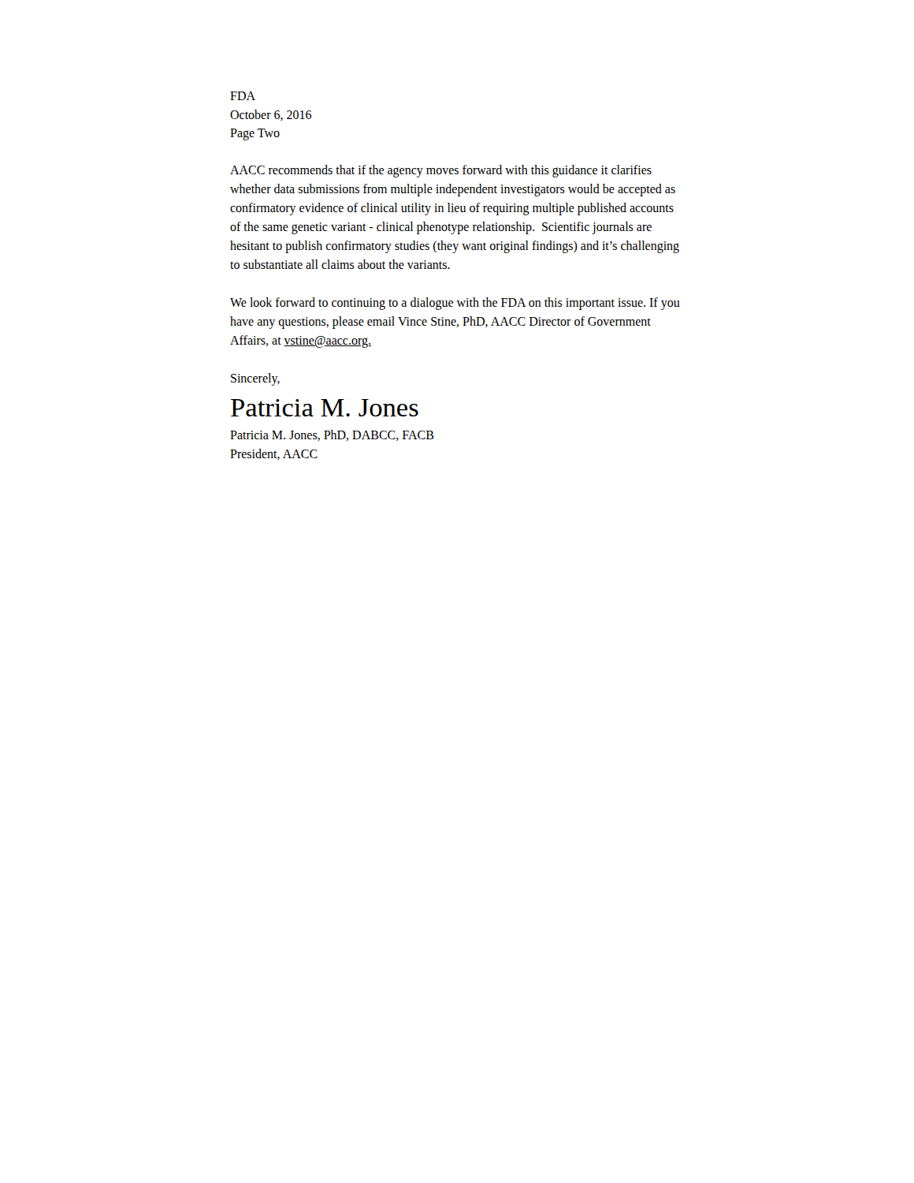FDA
October 6, 2016
Page Two
AACC recommends that if the agency moves forward with this guidance it clarifies whether data submissions from multiple independent investigators would be accepted as confirmatory evidence of clinical utility in lieu of requiring multiple published accounts of the same genetic variant - clinical phenotype relationship. Scientific journals are hesitant to publish confirmatory studies (they want original findings) and it’s challenging to substantiate all claims about the variants.
We look forward to continuing to a dialogue with the FDA on this important issue. If you have any questions, please email Vince Stine, PhD, AACC Director of Government Affairs, at vstine@aacc.org.
Sincerely,
Patricia M. Jones
Patricia M. Jones, PhD, DABCC, FACB
President, AACC